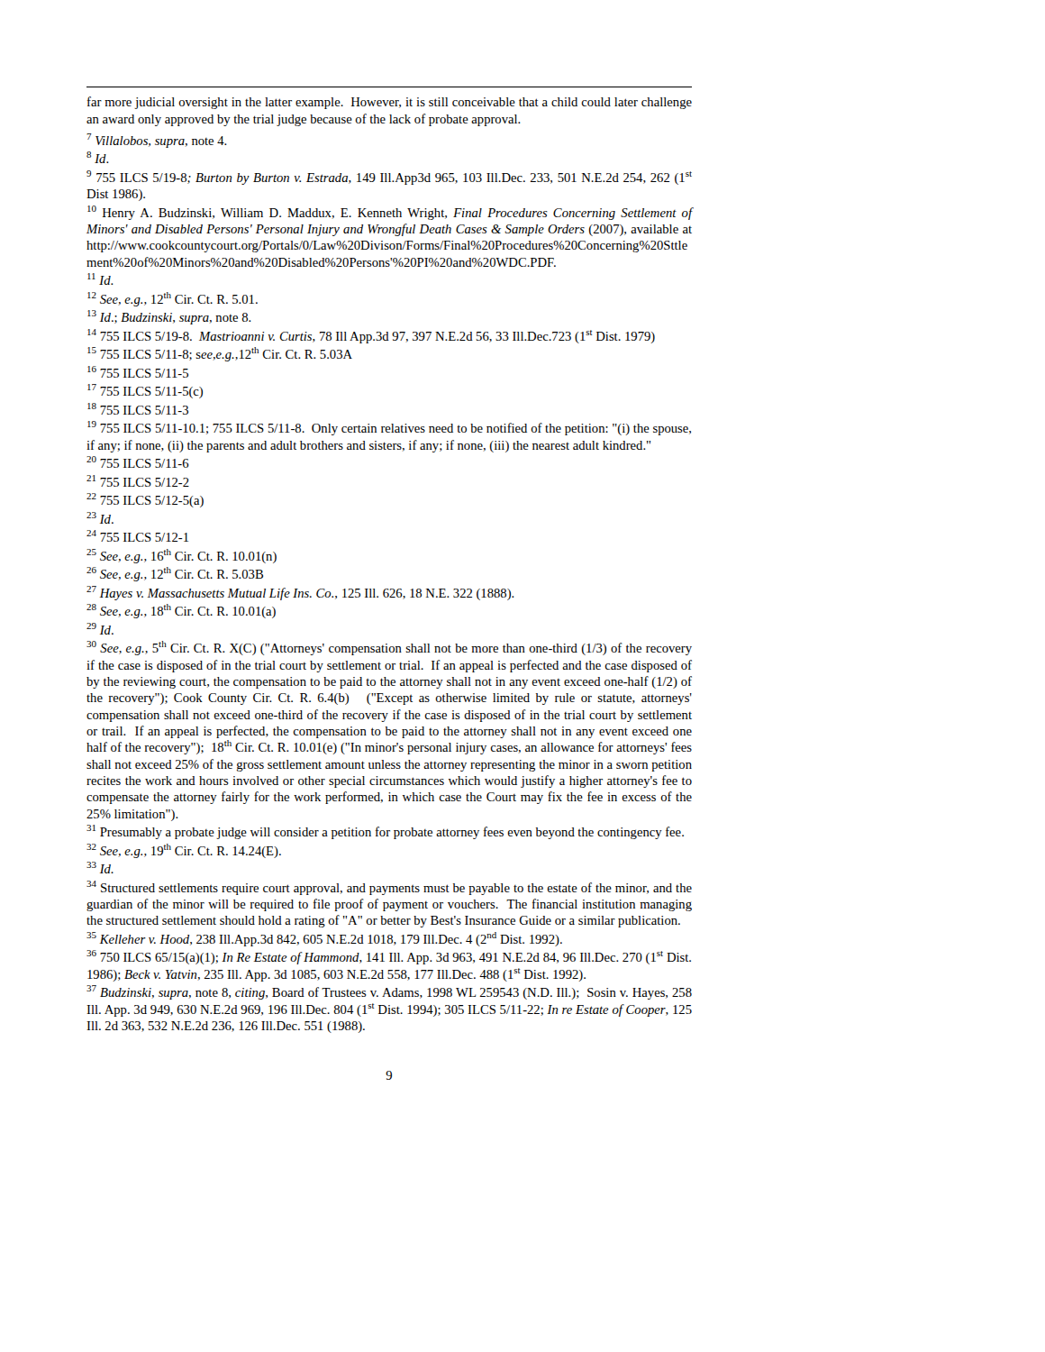far more judicial oversight in the latter example. However, it is still conceivable that a child could later challenge an award only approved by the trial judge because of the lack of probate approval.
7 Villalobos, supra, note 4.
8 Id.
9 755 ILCS 5/19-8; Burton by Burton v. Estrada, 149 Ill.App3d 965, 103 Ill.Dec. 233, 501 N.E.2d 254, 262 (1st Dist 1986).
10 Henry A. Budzinski, William D. Maddux, E. Kenneth Wright, Final Procedures Concerning Settlement of Minors' and Disabled Persons' Personal Injury and Wrongful Death Cases & Sample Orders (2007), available at http://www.cookcountycourt.org/Portals/0/Law%20Divison/Forms/Final%20Procedures%20Concerning%20Sttlement%20of%20Minors%20and%20Disabled%20Persons'%20PI%20and%20WDC.PDF.
11 Id.
12 See, e.g., 12th Cir. Ct. R. 5.01.
13 Id.; Budzinski, supra, note 8.
14 755 ILCS 5/19-8. Mastrioanni v. Curtis, 78 Ill App.3d 97, 397 N.E.2d 56, 33 Ill.Dec.723 (1st Dist. 1979)
15 755 ILCS 5/11-8; see,e.g., 12th Cir. Ct. R. 5.03A
16 755 ILCS 5/11-5
17 755 ILCS 5/11-5(c)
18 755 ILCS 5/11-3
19 755 ILCS 5/11-10.1; 755 ILCS 5/11-8. Only certain relatives need to be notified of the petition: "(i) the spouse, if any; if none, (ii) the parents and adult brothers and sisters, if any; if none, (iii) the nearest adult kindred."
20 755 ILCS 5/11-6
21 755 ILCS 5/12-2
22 755 ILCS 5/12-5(a)
23 Id.
24 755 ILCS 5/12-1
25 See, e.g., 16th Cir. Ct. R. 10.01(n)
26 See, e.g., 12th Cir. Ct. R. 5.03B
27 Hayes v. Massachusetts Mutual Life Ins. Co., 125 Ill. 626, 18 N.E. 322 (1888).
28 See, e.g., 18th Cir. Ct. R. 10.01(a)
29 Id.
30 See, e.g., 5th Cir. Ct. R. X(C) ("Attorneys' compensation shall not be more than one-third (1/3) of the recovery if the case is disposed of in the trial court by settlement or trial. If an appeal is perfected and the case disposed of by the reviewing court, the compensation to be paid to the attorney shall not in any event exceed one-half (1/2) of the recovery"); Cook County Cir. Ct. R. 6.4(b) ("Except as otherwise limited by rule or statute, attorneys' compensation shall not exceed one-third of the recovery if the case is disposed of in the trial court by settlement or trail. If an appeal is perfected, the compensation to be paid to the attorney shall not in any event exceed one half of the recovery"); 18th Cir. Ct. R. 10.01(e) ("In minor's personal injury cases, an allowance for attorneys' fees shall not exceed 25% of the gross settlement amount unless the attorney representing the minor in a sworn petition recites the work and hours involved or other special circumstances which would justify a higher attorney's fee to compensate the attorney fairly for the work performed, in which case the Court may fix the fee in excess of the 25% limitation").
31 Presumably a probate judge will consider a petition for probate attorney fees even beyond the contingency fee.
32 See, e.g., 19th Cir. Ct. R. 14.24(E).
33 Id.
34 Structured settlements require court approval, and payments must be payable to the estate of the minor, and the guardian of the minor will be required to file proof of payment or vouchers. The financial institution managing the structured settlement should hold a rating of "A" or better by Best's Insurance Guide or a similar publication.
35 Kelleher v. Hood, 238 Ill.App.3d 842, 605 N.E.2d 1018, 179 Ill.Dec. 4 (2nd Dist. 1992).
36 750 ILCS 65/15(a)(1); In Re Estate of Hammond, 141 Ill. App. 3d 963, 491 N.E.2d 84, 96 Ill.Dec. 270 (1st Dist. 1986); Beck v. Yatvin, 235 Ill. App. 3d 1085, 603 N.E.2d 558, 177 Ill.Dec. 488 (1st Dist. 1992).
37 Budzinski, supra, note 8, citing, Board of Trustees v. Adams, 1998 WL 259543 (N.D. Ill.); Sosin v. Hayes, 258 Ill. App. 3d 949, 630 N.E.2d 969, 196 Ill.Dec. 804 (1st Dist. 1994); 305 ILCS 5/11-22; In re Estate of Cooper, 125 Ill. 2d 363, 532 N.E.2d 236, 126 Ill.Dec. 551 (1988).
9